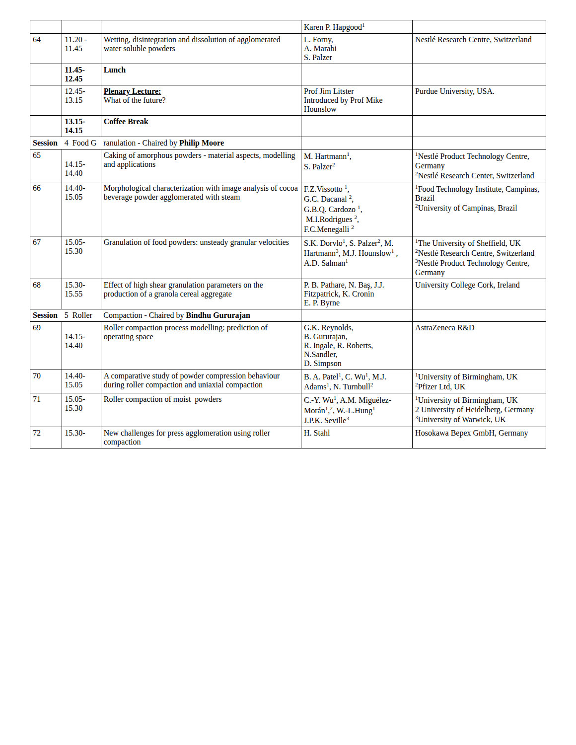| | | | Karen P. Hapgood 1 | |
| 64 | 11.20 - 11.45 | Wetting, disintegration and dissolution of agglomerated water soluble powders | L. Forny, A. Marabi S. Palzer | Nestlé Research Centre, Switzerland |
| | 11.45-12.45 | Lunch | | |
| | 12.45-13.15 | Plenary Lecture: What of the future? | Prof Jim Litster Introduced by Prof Mike Hounslow | Purdue University, USA. |
| | 13.15-14.15 | Coffee Break | | |
| Session | 4 Food G | ranulation - Chaired by Philip Moore | | |
| 65 | 14.15-14.40 | Caking of amorphous powders - material aspects, modelling and applications | M. Hartmann 1 , S. Palzer 2 | 1 Nestlé Product Technology Centre, Germany 2 Nestlé Research Center, Switzerland |
| 66 | 14.40-15.05 | Morphological characterization with image analysis of cocoa beverage powder agglomerated with steam | F.Z.Vissotto 1 , G.C. Dacanal 2 , G.B.Q. Cardozo 1 , M.I.Rodrigues 2 , F.C.Menegalli 2 | 1 Food Technology Institute, Campinas, Brazil 2 University of Campinas, Brazil |
| 67 | 15.05-15.30 | Granulation of food powders: unsteady granular velocities | S.K. Dorvlo 1 , S. Palzer 2 , M. Hartmann 3 , M.J. Hounslow 1 , A.D. Salman 1 | 1 The University of Sheffield, UK 2 Nestlé Research Centre, Switzerland 3 Nestlé Product Technology Centre, Germany |
| 68 | 15.30-15.55 | Effect of high shear granulation parameters on the production of a granola cereal aggregate | P. B. Pathare, N. Baş, J.J. Fitzpatrick, K. Cronin E. P. Byrne | University College Cork, Ireland |
| Session | 5 Roller | Compaction - Chaired by Bindhu Gururajan | | |
| 69 | 14.15-14.40 | Roller compaction process modelling: prediction of operating space | G.K. Reynolds, B. Gururajan, R. Ingale, R. Roberts, N.Sandler, D. Simpson | AstraZeneca R&D |
| 70 | 14.40-15.05 | A comparative study of powder compression behaviour during roller compaction and uniaxial compaction | B. A. Patel 1 , C. Wu 1 , M.J. Adams 1 , N. Turnbull 2 | 1 University of Birmingham, UK 2 Pfizer Ltd, UK |
| 71 | 15.05-15.30 | Roller compaction of moist powders | C.-Y. Wu 1 , A.M. Miguélez-Morán 1 , 2 , W.-L.Hung 1 J.P.K. Seville 3 | 1 University of Birmingham, UK 2 University of Heidelberg, Germany 3 University of Warwick, UK |
| 72 | 15.30- | New challenges for press agglomeration using roller compaction | H. Stahl | Hosokawa Bepex GmbH, Germany |